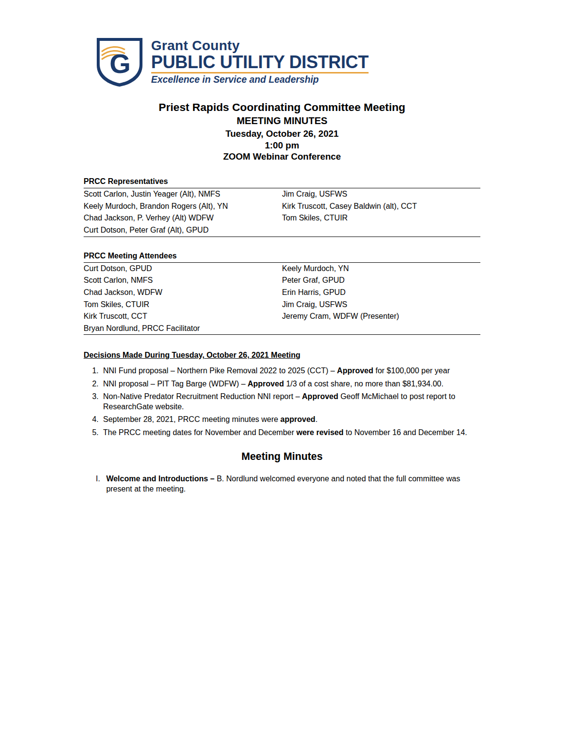G
Grant County
PUBLIC UTILITY DISTRICT
Excellence in Service and Leadership
Priest Rapids Coordinating Committee Meeting
MEETING MINUTES
Tuesday, October 26, 2021
1:00 pm
ZOOM Webinar Conference
PRCC Representatives
| Scott Carlon, Justin Yeager (Alt), NMFS | Jim Craig, USFWS |
| Keely Murdoch, Brandon Rogers (Alt), YN | Kirk Truscott, Casey Baldwin (alt), CCT |
| Chad Jackson, P. Verhey (Alt) WDFW | Tom Skiles, CTUIR |
| Curt Dotson, Peter Graf (Alt), GPUD | |
PRCC Meeting Attendees
| Curt Dotson, GPUD | Keely Murdoch, YN |
| Scott Carlon, NMFS | Peter Graf, GPUD |
| Chad Jackson, WDFW | Erin Harris, GPUD |
| Tom Skiles, CTUIR | Jim Craig, USFWS |
| Kirk Truscott, CCT | Jeremy Cram, WDFW (Presenter) |
| Bryan Nordlund, PRCC Facilitator | |
Decisions Made During Tuesday, October 26, 2021 Meeting
NNI Fund proposal – Northern Pike Removal 2022 to 2025 (CCT) – Approved for $100,000 per year
NNI proposal – PIT Tag Barge (WDFW) – Approved 1/3 of a cost share, no more than $81,934.00.
Non-Native Predator Recruitment Reduction NNI report – Approved Geoff McMichael to post report to ResearchGate website.
September 28, 2021, PRCC meeting minutes were approved.
The PRCC meeting dates for November and December were revised to November 16 and December 14.
Meeting Minutes
Welcome and Introductions – B. Nordlund welcomed everyone and noted that the full committee was present at the meeting.